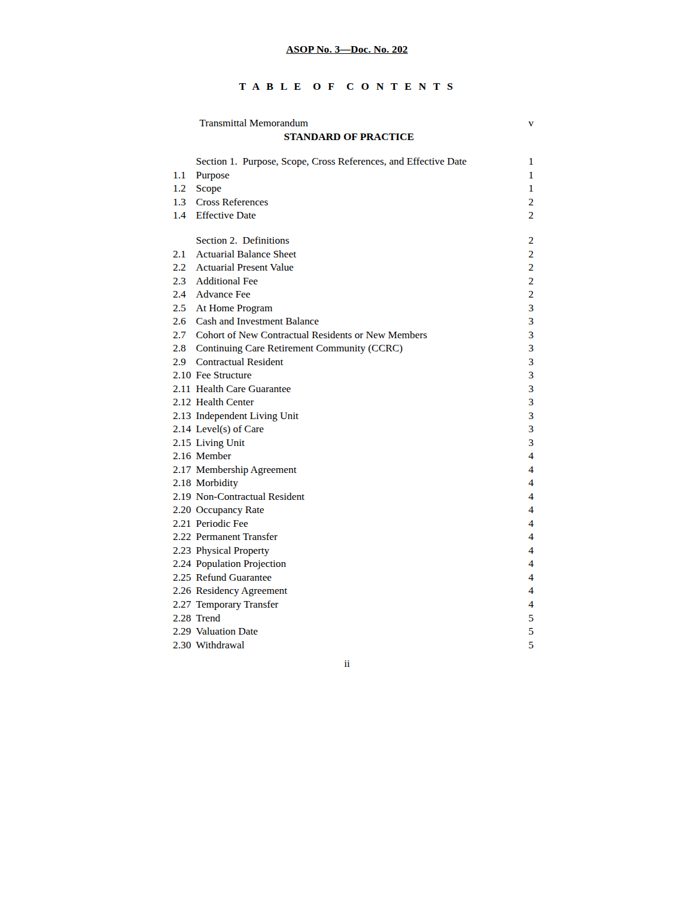ASOP No. 3—Doc. No. 202
T A B L E O F C O N T E N T S
| | Transmittal Memorandum | v |
| | STANDARD OF PRACTICE | |
| | Section 1. Purpose, Scope, Cross References, and Effective Date | 1 |
| 1.1 | Purpose | 1 |
| 1.2 | Scope | 1 |
| 1.3 | Cross References | 2 |
| 1.4 | Effective Date | 2 |
| | Section 2. Definitions | 2 |
| 2.1 | Actuarial Balance Sheet | 2 |
| 2.2 | Actuarial Present Value | 2 |
| 2.3 | Additional Fee | 2 |
| 2.4 | Advance Fee | 2 |
| 2.5 | At Home Program | 3 |
| 2.6 | Cash and Investment Balance | 3 |
| 2.7 | Cohort of New Contractual Residents or New Members | 3 |
| 2.8 | Continuing Care Retirement Community (CCRC) | 3 |
| 2.9 | Contractual Resident | 3 |
| 2.10 | Fee Structure | 3 |
| 2.11 | Health Care Guarantee | 3 |
| 2.12 | Health Center | 3 |
| 2.13 | Independent Living Unit | 3 |
| 2.14 | Level(s) of Care | 3 |
| 2.15 | Living Unit | 3 |
| 2.16 | Member | 4 |
| 2.17 | Membership Agreement | 4 |
| 2.18 | Morbidity | 4 |
| 2.19 | Non-Contractual Resident | 4 |
| 2.20 | Occupancy Rate | 4 |
| 2.21 | Periodic Fee | 4 |
| 2.22 | Permanent Transfer | 4 |
| 2.23 | Physical Property | 4 |
| 2.24 | Population Projection | 4 |
| 2.25 | Refund Guarantee | 4 |
| 2.26 | Residency Agreement | 4 |
| 2.27 | Temporary Transfer | 4 |
| 2.28 | Trend | 5 |
| 2.29 | Valuation Date | 5 |
| 2.30 | Withdrawal | 5 |
ii